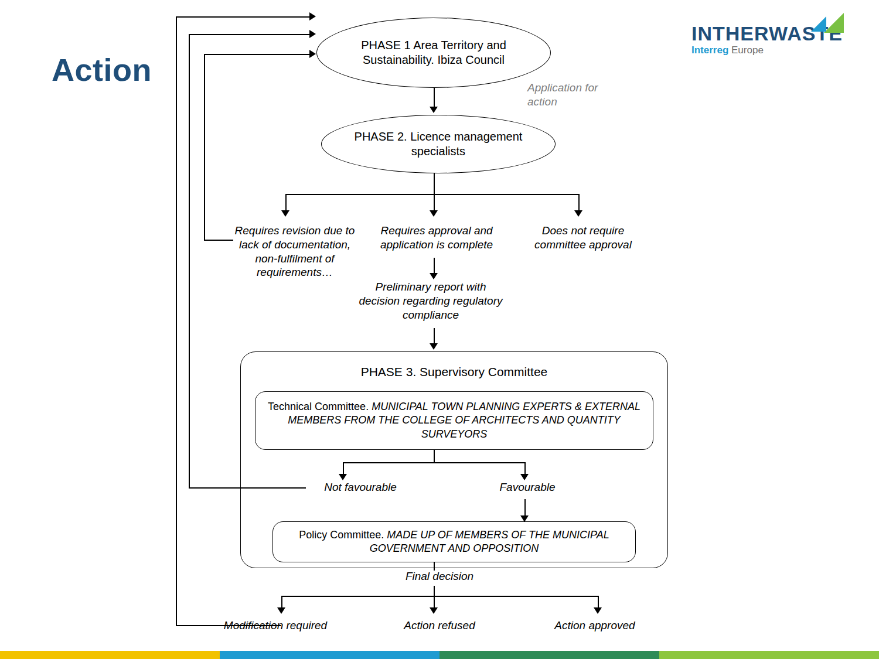Action
INTHERWASTE
Interreg Europe
PHASE 1 Area Territory and Sustainability. Ibiza Council
Application for action
PHASE 2. Licence management specialists
Requires revision due to lack of documentation, non-fulfilment of requirements…
Requires approval and application is complete
Does not require committee approval
Preliminary report with decision regarding regulatory compliance
PHASE 3. Supervisory Committee
Technical Committee. MUNICIPAL TOWN PLANNING EXPERTS & EXTERNAL MEMBERS FROM THE COLLEGE OF ARCHITECTS AND QUANTITY SURVEYORS
Not favourable
Favourable
Policy Committee. MADE UP OF MEMBERS OF THE MUNICIPAL GOVERNMENT AND OPPOSITION
Final decision
Modification required
Action refused
Action approved